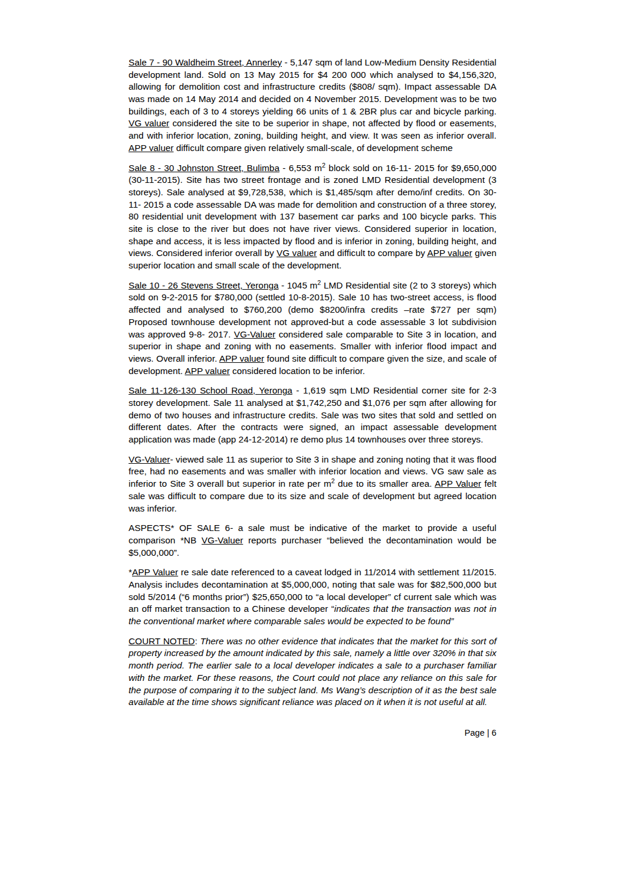Sale 7 - 90 Waldheim Street, Annerley - 5,147 sqm of land Low-Medium Density Residential development land. Sold on 13 May 2015 for $4 200 000 which analysed to $4,156,320, allowing for demolition cost and infrastructure credits ($808/ sqm). Impact assessable DA was made on 14 May 2014 and decided on 4 November 2015. Development was to be two buildings, each of 3 to 4 storeys yielding 66 units of 1 & 2BR plus car and bicycle parking. VG valuer considered the site to be superior in shape, not affected by flood or easements, and with inferior location, zoning, building height, and view. It was seen as inferior overall. APP valuer difficult compare given relatively small-scale, of development scheme
Sale 8 - 30 Johnston Street, Bulimba - 6,553 m2 block sold on 16-11- 2015 for $9,650,000 (30-11-2015). Site has two street frontage and is zoned LMD Residential development (3 storeys). Sale analysed at $9,728,538, which is $1,485/sqm after demo/inf credits. On 30-11- 2015 a code assessable DA was made for demolition and construction of a three storey, 80 residential unit development with 137 basement car parks and 100 bicycle parks. This site is close to the river but does not have river views. Considered superior in location, shape and access, it is less impacted by flood and is inferior in zoning, building height, and views. Considered inferior overall by VG valuer and difficult to compare by APP valuer given superior location and small scale of the development.
Sale 10 - 26 Stevens Street, Yeronga - 1045 m2 LMD Residential site (2 to 3 storeys) which sold on 9-2-2015 for $780,000 (settled 10-8-2015). Sale 10 has two-street access, is flood affected and analysed to $760,200 (demo $8200/infra credits –rate $727 per sqm) Proposed townhouse development not approved-but a code assessable 3 lot subdivision was approved 9-8- 2017. VG-Valuer considered sale comparable to Site 3 in location, and superior in shape and zoning with no easements. Smaller with inferior flood impact and views. Overall inferior. APP valuer found site difficult to compare given the size, and scale of development. APP valuer considered location to be inferior.
Sale 11-126-130 School Road, Yeronga - 1,619 sqm LMD Residential corner site for 2-3 storey development. Sale 11 analysed at $1,742,250 and $1,076 per sqm after allowing for demo of two houses and infrastructure credits. Sale was two sites that sold and settled on different dates. After the contracts were signed, an impact assessable development application was made (app 24-12-2014) re demo plus 14 townhouses over three storeys.
VG-Valuer- viewed sale 11 as superior to Site 3 in shape and zoning noting that it was flood free, had no easements and was smaller with inferior location and views. VG saw sale as inferior to Site 3 overall but superior in rate per m2 due to its smaller area. APP Valuer felt sale was difficult to compare due to its size and scale of development but agreed location was inferior.
ASPECTS* OF SALE 6- a sale must be indicative of the market to provide a useful comparison *NB VG-Valuer reports purchaser “believed the decontamination would be $5,000,000”.
*APP Valuer re sale date referenced to a caveat lodged in 11/2014 with settlement 11/2015. Analysis includes decontamination at $5,000,000, noting that sale was for $82,500,000 but sold 5/2014 (“6 months prior”) $25,650,000 to “a local developer” cf current sale which was an off market transaction to a Chinese developer “indicates that the transaction was not in the conventional market where comparable sales would be expected to be found”
COURT NOTED: There was no other evidence that indicates that the market for this sort of property increased by the amount indicated by this sale, namely a little over 320% in that six month period. The earlier sale to a local developer indicates a sale to a purchaser familiar with the market. For these reasons, the Court could not place any reliance on this sale for the purpose of comparing it to the subject land. Ms Wang’s description of it as the best sale available at the time shows significant reliance was placed on it when it is not useful at all.
Page | 6